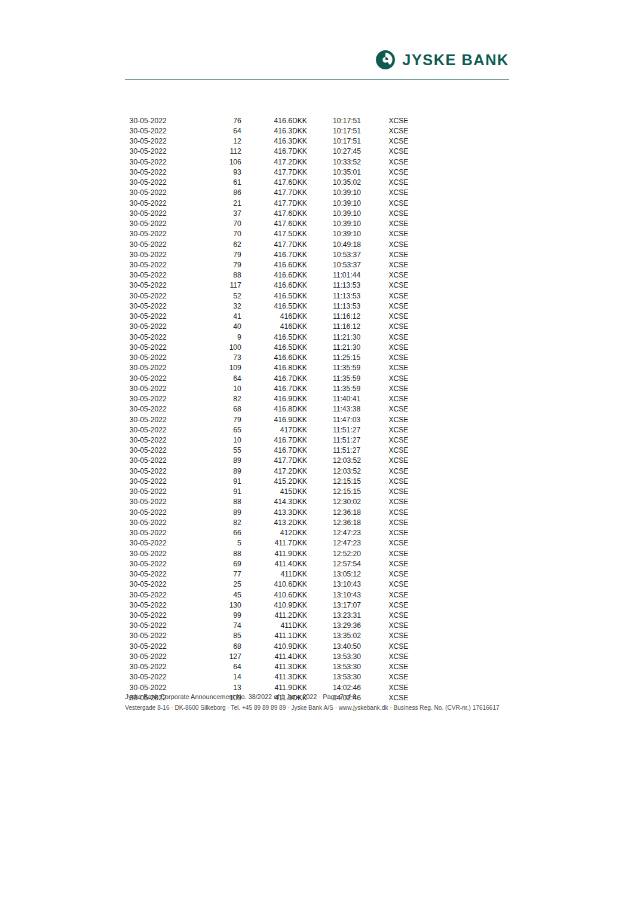JYSKE BANK
| 30-05-2022 | 76 | 416.6 | DKK | 10:17:51 | XCSE |
| 30-05-2022 | 64 | 416.3 | DKK | 10:17:51 | XCSE |
| 30-05-2022 | 12 | 416.3 | DKK | 10:17:51 | XCSE |
| 30-05-2022 | 112 | 416.7 | DKK | 10:27:45 | XCSE |
| 30-05-2022 | 106 | 417.2 | DKK | 10:33:52 | XCSE |
| 30-05-2022 | 93 | 417.7 | DKK | 10:35:01 | XCSE |
| 30-05-2022 | 61 | 417.6 | DKK | 10:35:02 | XCSE |
| 30-05-2022 | 86 | 417.7 | DKK | 10:39:10 | XCSE |
| 30-05-2022 | 21 | 417.7 | DKK | 10:39:10 | XCSE |
| 30-05-2022 | 37 | 417.6 | DKK | 10:39:10 | XCSE |
| 30-05-2022 | 70 | 417.6 | DKK | 10:39:10 | XCSE |
| 30-05-2022 | 70 | 417.5 | DKK | 10:39:10 | XCSE |
| 30-05-2022 | 62 | 417.7 | DKK | 10:49:18 | XCSE |
| 30-05-2022 | 79 | 416.7 | DKK | 10:53:37 | XCSE |
| 30-05-2022 | 79 | 416.6 | DKK | 10:53:37 | XCSE |
| 30-05-2022 | 88 | 416.6 | DKK | 11:01:44 | XCSE |
| 30-05-2022 | 117 | 416.6 | DKK | 11:13:53 | XCSE |
| 30-05-2022 | 52 | 416.5 | DKK | 11:13:53 | XCSE |
| 30-05-2022 | 32 | 416.5 | DKK | 11:13:53 | XCSE |
| 30-05-2022 | 41 | 416 | DKK | 11:16:12 | XCSE |
| 30-05-2022 | 40 | 416 | DKK | 11:16:12 | XCSE |
| 30-05-2022 | 9 | 416.5 | DKK | 11:21:30 | XCSE |
| 30-05-2022 | 100 | 416.5 | DKK | 11:21:30 | XCSE |
| 30-05-2022 | 73 | 416.6 | DKK | 11:25:15 | XCSE |
| 30-05-2022 | 109 | 416.8 | DKK | 11:35:59 | XCSE |
| 30-05-2022 | 64 | 416.7 | DKK | 11:35:59 | XCSE |
| 30-05-2022 | 10 | 416.7 | DKK | 11:35:59 | XCSE |
| 30-05-2022 | 82 | 416.9 | DKK | 11:40:41 | XCSE |
| 30-05-2022 | 68 | 416.8 | DKK | 11:43:38 | XCSE |
| 30-05-2022 | 79 | 416.9 | DKK | 11:47:03 | XCSE |
| 30-05-2022 | 65 | 417 | DKK | 11:51:27 | XCSE |
| 30-05-2022 | 10 | 416.7 | DKK | 11:51:27 | XCSE |
| 30-05-2022 | 55 | 416.7 | DKK | 11:51:27 | XCSE |
| 30-05-2022 | 89 | 417.7 | DKK | 12:03:52 | XCSE |
| 30-05-2022 | 89 | 417.2 | DKK | 12:03:52 | XCSE |
| 30-05-2022 | 91 | 415.2 | DKK | 12:15:15 | XCSE |
| 30-05-2022 | 91 | 415 | DKK | 12:15:15 | XCSE |
| 30-05-2022 | 88 | 414.3 | DKK | 12:30:02 | XCSE |
| 30-05-2022 | 89 | 413.3 | DKK | 12:36:18 | XCSE |
| 30-05-2022 | 82 | 413.2 | DKK | 12:36:18 | XCSE |
| 30-05-2022 | 66 | 412 | DKK | 12:47:23 | XCSE |
| 30-05-2022 | 5 | 411.7 | DKK | 12:47:23 | XCSE |
| 30-05-2022 | 88 | 411.9 | DKK | 12:52:20 | XCSE |
| 30-05-2022 | 69 | 411.4 | DKK | 12:57:54 | XCSE |
| 30-05-2022 | 77 | 411 | DKK | 13:05:12 | XCSE |
| 30-05-2022 | 25 | 410.6 | DKK | 13:10:43 | XCSE |
| 30-05-2022 | 45 | 410.6 | DKK | 13:10:43 | XCSE |
| 30-05-2022 | 130 | 410.9 | DKK | 13:17:07 | XCSE |
| 30-05-2022 | 99 | 411.2 | DKK | 13:23:31 | XCSE |
| 30-05-2022 | 74 | 411 | DKK | 13:29:36 | XCSE |
| 30-05-2022 | 85 | 411.1 | DKK | 13:35:02 | XCSE |
| 30-05-2022 | 68 | 410.9 | DKK | 13:40:50 | XCSE |
| 30-05-2022 | 127 | 411.4 | DKK | 13:53:30 | XCSE |
| 30-05-2022 | 64 | 411.3 | DKK | 13:53:30 | XCSE |
| 30-05-2022 | 14 | 411.3 | DKK | 13:53:30 | XCSE |
| 30-05-2022 | 13 | 411.9 | DKK | 14:02:46 | XCSE |
| 30-05-2022 | 100 | 411.9 | DKK | 14:02:46 | XCSE |
Jyske Bank Corporate Announcement No. 38/2022 of 1 June 2022 · Page 7 of 8
Vestergade 8-16 · DK-8600 Silkeborg · Tel. +45 89 89 89 89 · Jyske Bank A/S · www.jyskebank.dk · Business Reg. No. (CVR-nr.) 17616617